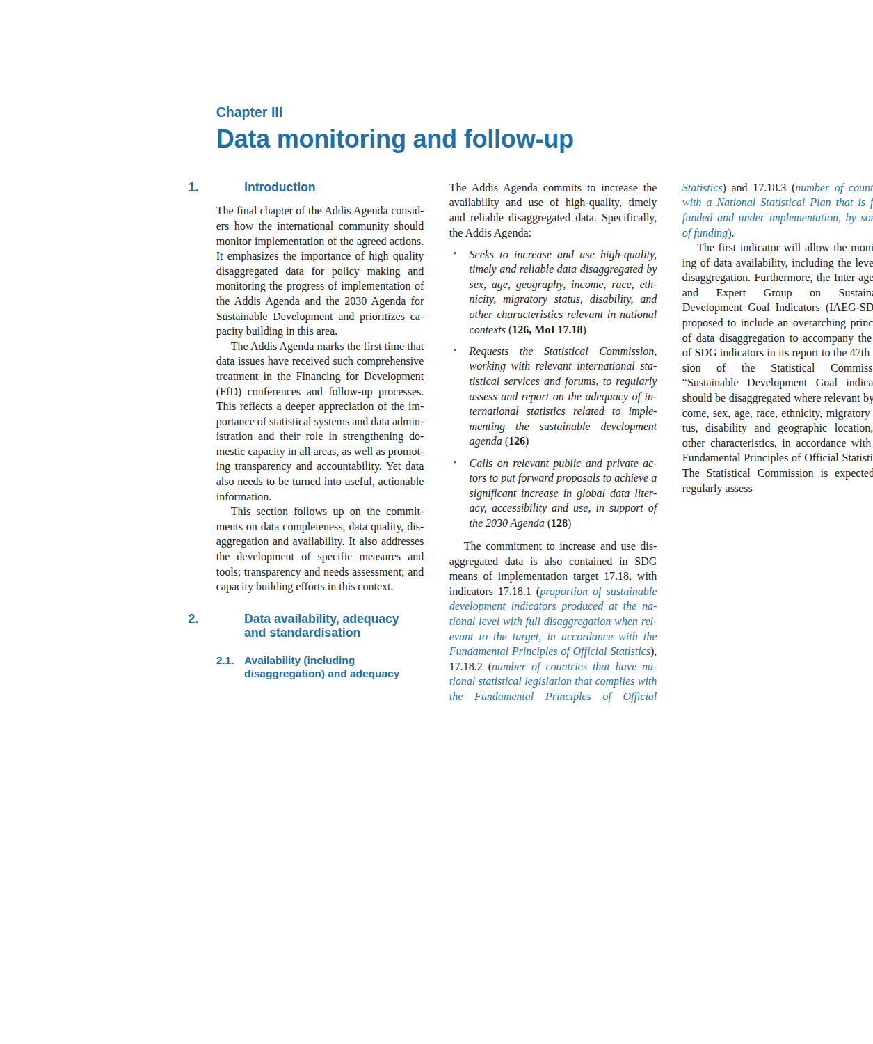Chapter III
Data monitoring and follow-up
1. Introduction
The final chapter of the Addis Agenda considers how the international community should monitor implementation of the agreed actions. It emphasizes the importance of high quality disaggregated data for policy making and monitoring the progress of implementation of the Addis Agenda and the 2030 Agenda for Sustainable Development and prioritizes capacity building in this area.
The Addis Agenda marks the first time that data issues have received such comprehensive treatment in the Financing for Development (FfD) conferences and follow-up processes. This reflects a deeper appreciation of the importance of statistical systems and data administration and their role in strengthening domestic capacity in all areas, as well as promoting transparency and accountability. Yet data also needs to be turned into useful, actionable information.
This section follows up on the commitments on data completeness, data quality, disaggregation and availability. It also addresses the development of specific measures and tools; transparency and needs assessment; and capacity building efforts in this context.
2. Data availability, adequacy and standardisation
2.1. Availability (including disaggregation) and adequacy
The Addis Agenda commits to increase the availability and use of high-quality, timely and reliable disaggregated data. Specifically, the Addis Agenda:
Seeks to increase and use high-quality, timely and reliable data disaggregated by sex, age, geography, income, race, ethnicity, migratory status, disability, and other characteristics relevant in national contexts (126, MoI 17.18)
Requests the Statistical Commission, working with relevant international statistical services and forums, to regularly assess and report on the adequacy of international statistics related to implementing the sustainable development agenda (126)
Calls on relevant public and private actors to put forward proposals to achieve a significant increase in global data literacy, accessibility and use, in support of the 2030 Agenda (128)
The commitment to increase and use disaggregated data is also contained in SDG means of implementation target 17.18, with indicators 17.18.1 (proportion of sustainable development indicators produced at the national level with full disaggregation when relevant to the target, in accordance with the Fundamental Principles of Official Statistics), 17.18.2 (number of countries that have national statistical legislation that complies with the Fundamental Principles of Official Statistics) and 17.18.3 (number of countries with a National Statistical Plan that is fully funded and under implementation, by source of funding).
The first indicator will allow the monitoring of data availability, including the level of disaggregation. Furthermore, the Inter-agency and Expert Group on Sustainable Development Goal Indicators (IAEG-SDGs) proposed to include an overarching principle of data disaggregation to accompany the list of SDG indicators in its report to the 47th session of the Statistical Commission: “Sustainable Development Goal indicators should be disaggregated where relevant by income, sex, age, race, ethnicity, migratory status, disability and geographic location, or other characteristics, in accordance with the Fundamental Principles of Official Statistics.” The Statistical Commission is expected to regularly assess